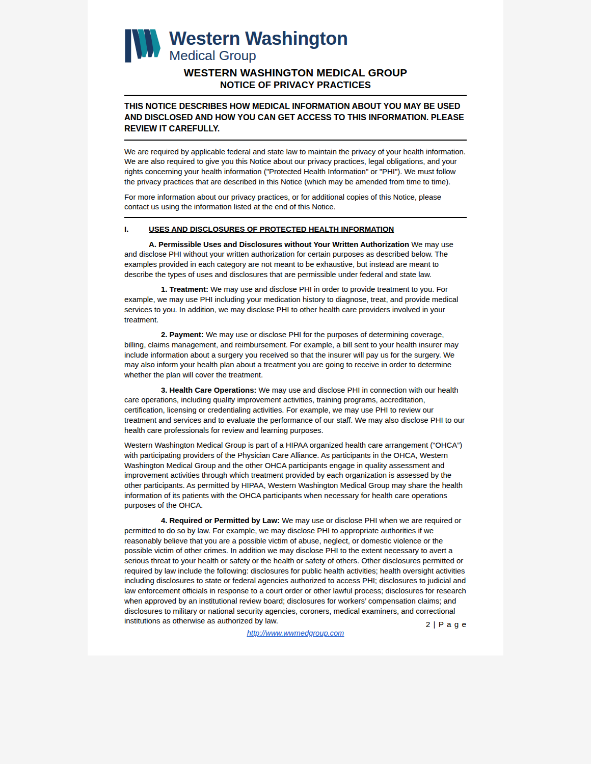Western Washington
Medical Group
WESTERN WASHINGTON MEDICAL GROUP
NOTICE OF PRIVACY PRACTICES
THIS NOTICE DESCRIBES HOW MEDICAL INFORMATION ABOUT YOU MAY BE USED AND DISCLOSED AND HOW YOU CAN GET ACCESS TO THIS INFORMATION. PLEASE REVIEW IT CAREFULLY.
We are required by applicable federal and state law to maintain the privacy of your health information. We are also required to give you this Notice about our privacy practices, legal obligations, and your rights concerning your health information ("Protected Health Information" or "PHI"). We must follow the privacy practices that are described in this Notice (which may be amended from time to time).
For more information about our privacy practices, or for additional copies of this Notice, please contact us using the information listed at the end of this Notice.
I. USES AND DISCLOSURES OF PROTECTED HEALTH INFORMATION
A. Permissible Uses and Disclosures without Your Written Authorization We may use and disclose PHI without your written authorization for certain purposes as described below. The examples provided in each category are not meant to be exhaustive, but instead are meant to describe the types of uses and disclosures that are permissible under federal and state law.
1. Treatment: We may use and disclose PHI in order to provide treatment to you. For example, we may use PHI including your medication history to diagnose, treat, and provide medical services to you. In addition, we may disclose PHI to other health care providers involved in your treatment.
2. Payment: We may use or disclose PHI for the purposes of determining coverage, billing, claims management, and reimbursement. For example, a bill sent to your health insurer may include information about a surgery you received so that the insurer will pay us for the surgery. We may also inform your health plan about a treatment you are going to receive in order to determine whether the plan will cover the treatment.
3. Health Care Operations: We may use and disclose PHI in connection with our health care operations, including quality improvement activities, training programs, accreditation, certification, licensing or credentialing activities. For example, we may use PHI to review our treatment and services and to evaluate the performance of our staff. We may also disclose PHI to our health care professionals for review and learning purposes.
Western Washington Medical Group is part of a HIPAA organized health care arrangement (“OHCA”) with participating providers of the Physician Care Alliance. As participants in the OHCA, Western Washington Medical Group and the other OHCA participants engage in quality assessment and improvement activities through which treatment provided by each organization is assessed by the other participants. As permitted by HIPAA, Western Washington Medical Group may share the health information of its patients with the OHCA participants when necessary for health care operations purposes of the OHCA.
4. Required or Permitted by Law: We may use or disclose PHI when we are required or permitted to do so by law. For example, we may disclose PHI to appropriate authorities if we reasonably believe that you are a possible victim of abuse, neglect, or domestic violence or the possible victim of other crimes. In addition we may disclose PHI to the extent necessary to avert a serious threat to your health or safety or the health or safety of others. Other disclosures permitted or required by law include the following: disclosures for public health activities; health oversight activities including disclosures to state or federal agencies authorized to access PHI; disclosures to judicial and law enforcement officials in response to a court order or other lawful process; disclosures for research when approved by an institutional review board; disclosures for workers’ compensation claims; and disclosures to military or national security agencies, coroners, medical examiners, and correctional institutions as otherwise as authorized by law.
2 | P a g e
http://www.wwmedgroup.com